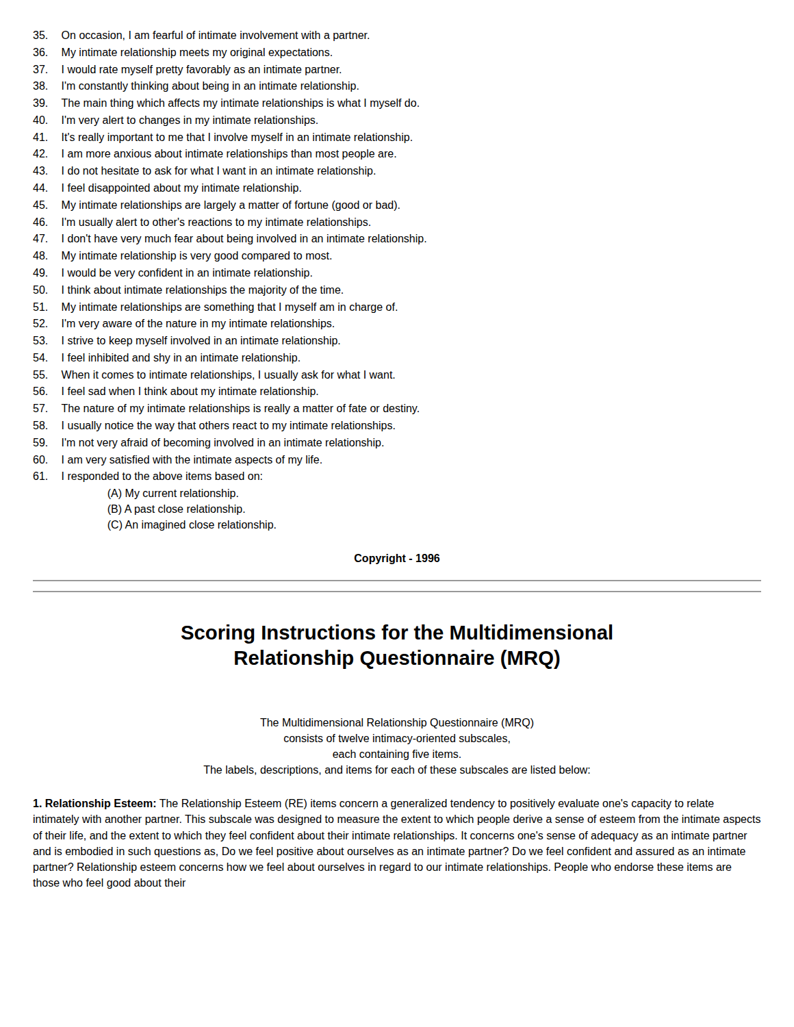35. On occasion, I am fearful of intimate involvement with a partner.
36. My intimate relationship meets my original expectations.
37. I would rate myself pretty favorably as an intimate partner.
38. I'm constantly thinking about being in an intimate relationship.
39. The main thing which affects my intimate relationships is what I myself do.
40. I'm very alert to changes in my intimate relationships.
41. It's really important to me that I involve myself in an intimate relationship.
42. I am more anxious about intimate relationships than most people are.
43. I do not hesitate to ask for what I want in an intimate relationship.
44. I feel disappointed about my intimate relationship.
45. My intimate relationships are largely a matter of fortune (good or bad).
46. I'm usually alert to other's reactions to my intimate relationships.
47. I don't have very much fear about being involved in an intimate relationship.
48. My intimate relationship is very good compared to most.
49. I would be very confident in an intimate relationship.
50. I think about intimate relationships the majority of the time.
51. My intimate relationships are something that I myself am in charge of.
52. I'm very aware of the nature in my intimate relationships.
53. I strive to keep myself involved in an intimate relationship.
54. I feel inhibited and shy in an intimate relationship.
55. When it comes to intimate relationships, I usually ask for what I want.
56. I feel sad when I think about my intimate relationship.
57. The nature of my intimate relationships is really a matter of fate or destiny.
58. I usually notice the way that others react to my intimate relationships.
59. I'm not very afraid of becoming involved in an intimate relationship.
60. I am very satisfied with the intimate aspects of my life.
61. I responded to the above items based on:
(A) My current relationship.
(B) A past close relationship.
(C) An imagined close relationship.
Copyright - 1996
Scoring Instructions for the Multidimensional
Relationship Questionnaire (MRQ)
The Multidimensional Relationship Questionnaire (MRQ)
consists of twelve intimacy-oriented subscales,
each containing five items.
The labels, descriptions, and items for each of these subscales are listed below:
1. Relationship Esteem: The Relationship Esteem (RE) items concern a generalized tendency to positively evaluate one's capacity to relate intimately with another partner. This subscale was designed to measure the extent to which people derive a sense of esteem from the intimate aspects of their life, and the extent to which they feel confident about their intimate relationships. It concerns one's sense of adequacy as an intimate partner and is embodied in such questions as, Do we feel positive about ourselves as an intimate partner? Do we feel confident and assured as an intimate partner? Relationship esteem concerns how we feel about ourselves in regard to our intimate relationships. People who endorse these items are those who feel good about their